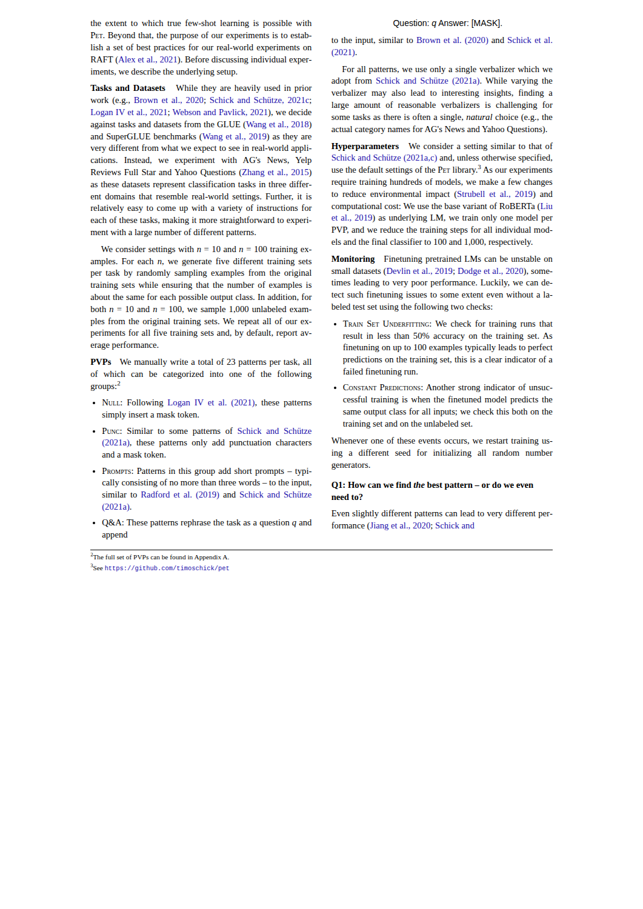the extent to which true few-shot learning is possible with Pet. Beyond that, the purpose of our experiments is to establish a set of best practices for our real-world experiments on RAFT (Alex et al., 2021). Before discussing individual experiments, we describe the underlying setup.
Tasks and Datasets While they are heavily used in prior work (e.g., Brown et al., 2020; Schick and Schütze, 2021c; Logan IV et al., 2021; Webson and Pavlick, 2021), we decide against tasks and datasets from the GLUE (Wang et al., 2018) and SuperGLUE benchmarks (Wang et al., 2019) as they are very different from what we expect to see in real-world applications. Instead, we experiment with AG's News, Yelp Reviews Full Star and Yahoo Questions (Zhang et al., 2015) as these datasets represent classification tasks in three different domains that resemble real-world settings. Further, it is relatively easy to come up with a variety of instructions for each of these tasks, making it more straightforward to experiment with a large number of different patterns.
We consider settings with n = 10 and n = 100 training examples. For each n, we generate five different training sets per task by randomly sampling examples from the original training sets while ensuring that the number of examples is about the same for each possible output class. In addition, for both n = 10 and n = 100, we sample 1,000 unlabeled examples from the original training sets. We repeat all of our experiments for all five training sets and, by default, report average performance.
PVPs We manually write a total of 23 patterns per task, all of which can be categorized into one of the following groups:2
Null: Following Logan IV et al. (2021), these patterns simply insert a mask token.
Punc: Similar to some patterns of Schick and Schütze (2021a), these patterns only add punctuation characters and a mask token.
Prompts: Patterns in this group add short prompts – typically consisting of no more than three words – to the input, similar to Radford et al. (2019) and Schick and Schütze (2021a).
Q&A: These patterns rephrase the task as a question q and append
Question: q Answer: [MASK].
to the input, similar to Brown et al. (2020) and Schick et al. (2021).
For all patterns, we use only a single verbalizer which we adopt from Schick and Schütze (2021a). While varying the verbalizer may also lead to interesting insights, finding a large amount of reasonable verbalizers is challenging for some tasks as there is often a single, natural choice (e.g., the actual category names for AG's News and Yahoo Questions).
Hyperparameters We consider a setting similar to that of Schick and Schütze (2021a,c) and, unless otherwise specified, use the default settings of the Pet library.3 As our experiments require training hundreds of models, we make a few changes to reduce environmental impact (Strubell et al., 2019) and computational cost: We use the base variant of RoBERTa (Liu et al., 2019) as underlying LM, we train only one model per PVP, and we reduce the training steps for all individual models and the final classifier to 100 and 1,000, respectively.
Monitoring Finetuning pretrained LMs can be unstable on small datasets (Devlin et al., 2019; Dodge et al., 2020), sometimes leading to very poor performance. Luckily, we can detect such finetuning issues to some extent even without a labeled test set using the following two checks:
Train Set Underfitting: We check for training runs that result in less than 50% accuracy on the training set. As finetuning on up to 100 examples typically leads to perfect predictions on the training set, this is a clear indicator of a failed finetuning run.
Constant Predictions: Another strong indicator of unsuccessful training is when the finetuned model predicts the same output class for all inputs; we check this both on the training set and on the unlabeled set.
Whenever one of these events occurs, we restart training using a different seed for initializing all random number generators.
Q1: How can we find the best pattern – or do we even need to?
Even slightly different patterns can lead to very different performance (Jiang et al., 2020; Schick and
2The full set of PVPs can be found in Appendix A.
3See https://github.com/timoschick/pet